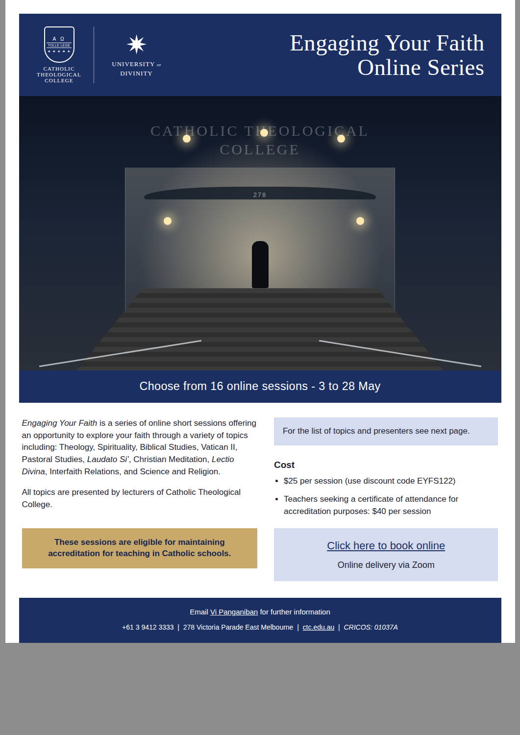A Ω TOLLE LEGE ★ ★ ★ ★ ★
Catholic
Theological
College
✷
University of Divinity
Engaging Your Faith
Online Series
Catholic Theological
College
278
Choose from 16 online sessions - 3 to 28 May
Engaging Your Faith is a series of online short sessions offering an opportunity to explore your faith through a variety of topics including: Theology, Spirituality, Biblical Studies, Vatican II, Pastoral Studies, Laudato Si’, Christian Meditation, Lectio Divina, Interfaith Relations, and Science and Religion.
All topics are presented by lecturers of Catholic Theological College.
For the list of topics and presenters see next page.
Cost
$25 per session (use discount code EYFS122)
Teachers seeking a certificate of attendance for accreditation purposes: $40 per session
These sessions are eligible for maintaining accreditation for teaching in Catholic schools.
Click here to book online
Online delivery via Zoom
Email Vi Panganiban for further information
+61 3 9412 3333 | 278 Victoria Parade East Melbourne | ctc.edu.au | CRICOS: 01037A